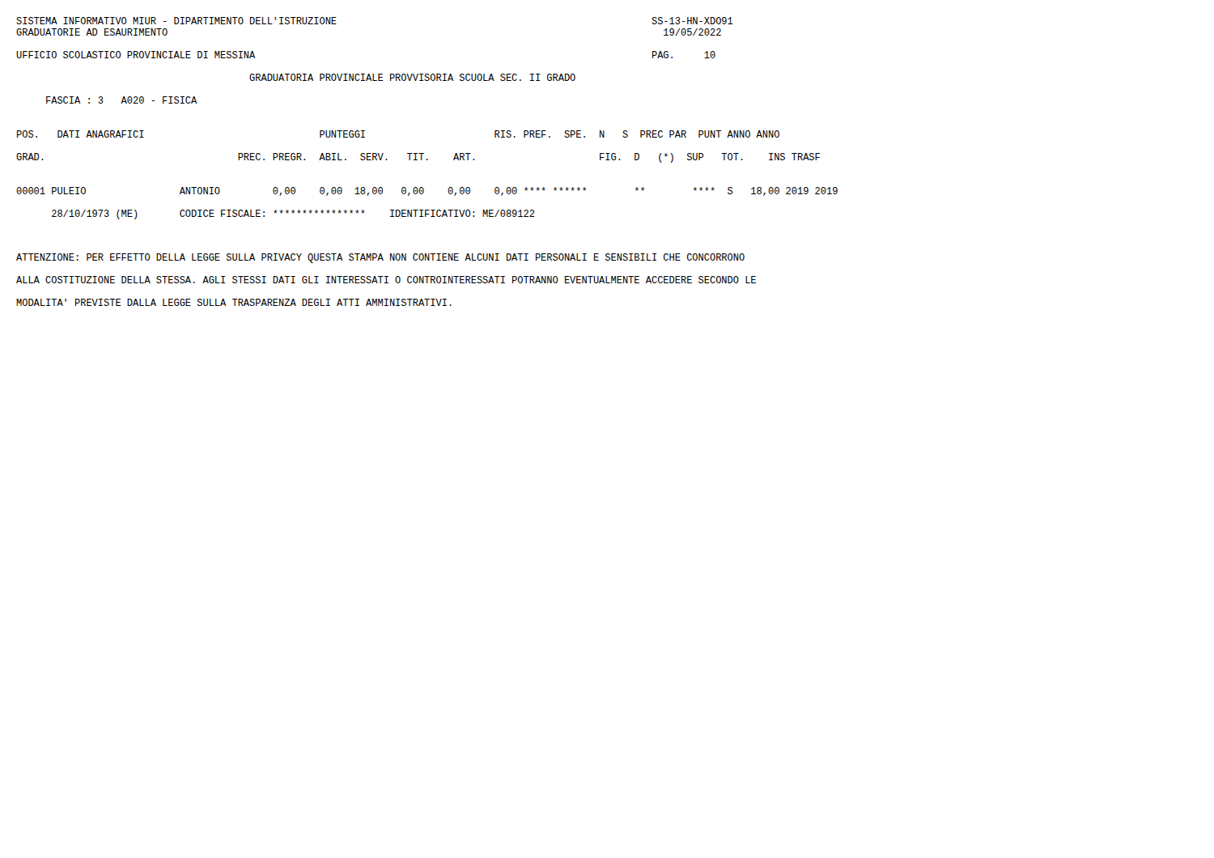SISTEMA INFORMATIVO MIUR - DIPARTIMENTO DELL'ISTRUZIONE                                                      SS-13-HN-XDO91
GRADUATORIE AD ESAURIMENTO                                                                                     19/05/2022

UFFICIO SCOLASTICO PROVINCIALE DI MESSINA                                                                    PAG.     10

                                        GRADUATORIA PROVINCIALE PROVVISORIA SCUOLA SEC. II GRADO

     FASCIA : 3   A020 - FISICA


POS.   DATI ANAGRAFICI                              PUNTEGGI                      RIS. PREF.  SPE.  N   S  PREC PAR  PUNT ANNO ANNO

GRAD.                                 PREC. PREGR.  ABIL.  SERV.   TIT.    ART.                     FIG.  D   (*)  SUP   TOT.    INS TRASF


00001 PULEIO                ANTONIO         0,00    0,00  18,00   0,00    0,00    0,00 **** ******        **        ****  S   18,00 2019 2019

      28/10/1973 (ME)       CODICE FISCALE: ****************    IDENTIFICATIVO: ME/089122
ATTENZIONE: PER EFFETTO DELLA LEGGE SULLA PRIVACY QUESTA STAMPA NON CONTIENE ALCUNI DATI PERSONALI E SENSIBILI CHE CONCORRONO

ALLA COSTITUZIONE DELLA STESSA. AGLI STESSI DATI GLI INTERESSATI O CONTROINTERESSATI POTRANNO EVENTUALMENTE ACCEDERE SECONDO LE

MODALITA' PREVISTE DALLA LEGGE SULLA TRASPARENZA DEGLI ATTI AMMINISTRATIVI.